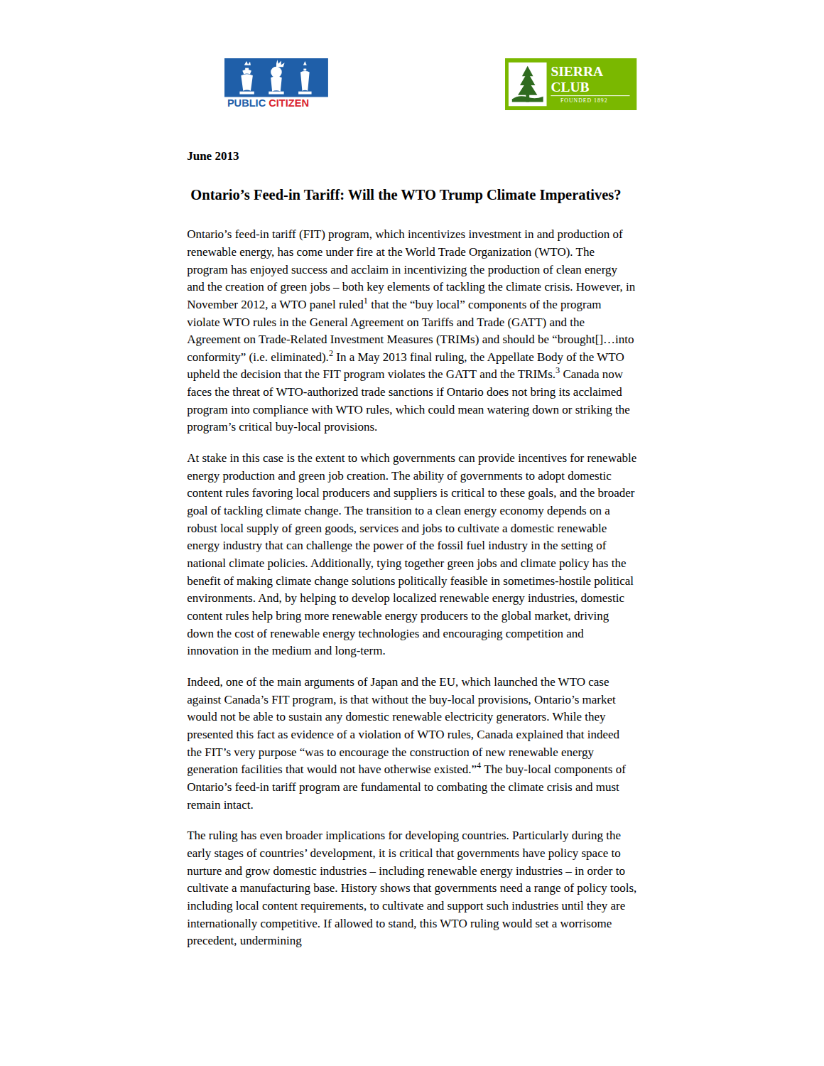PUBLIC CITIZEN SIERRA CLUB FOUNDED 1892
June 2013
Ontario’s Feed-in Tariff: Will the WTO Trump Climate Imperatives?
Ontario’s feed-in tariff (FIT) program, which incentivizes investment in and production of renewable energy, has come under fire at the World Trade Organization (WTO). The program has enjoyed success and acclaim in incentivizing the production of clean energy and the creation of green jobs – both key elements of tackling the climate crisis. However, in November 2012, a WTO panel ruled1 that the “buy local” components of the program violate WTO rules in the General Agreement on Tariffs and Trade (GATT) and the Agreement on Trade-Related Investment Measures (TRIMs) and should be “brought[]…into conformity” (i.e. eliminated).2 In a May 2013 final ruling, the Appellate Body of the WTO upheld the decision that the FIT program violates the GATT and the TRIMs.3 Canada now faces the threat of WTO-authorized trade sanctions if Ontario does not bring its acclaimed program into compliance with WTO rules, which could mean watering down or striking the program’s critical buy-local provisions.
At stake in this case is the extent to which governments can provide incentives for renewable energy production and green job creation. The ability of governments to adopt domestic content rules favoring local producers and suppliers is critical to these goals, and the broader goal of tackling climate change. The transition to a clean energy economy depends on a robust local supply of green goods, services and jobs to cultivate a domestic renewable energy industry that can challenge the power of the fossil fuel industry in the setting of national climate policies. Additionally, tying together green jobs and climate policy has the benefit of making climate change solutions politically feasible in sometimes-hostile political environments. And, by helping to develop localized renewable energy industries, domestic content rules help bring more renewable energy producers to the global market, driving down the cost of renewable energy technologies and encouraging competition and innovation in the medium and long-term.
Indeed, one of the main arguments of Japan and the EU, which launched the WTO case against Canada’s FIT program, is that without the buy-local provisions, Ontario’s market would not be able to sustain any domestic renewable electricity generators. While they presented this fact as evidence of a violation of WTO rules, Canada explained that indeed the FIT’s very purpose “was to encourage the construction of new renewable energy generation facilities that would not have otherwise existed.”4 The buy-local components of Ontario’s feed-in tariff program are fundamental to combating the climate crisis and must remain intact.
The ruling has even broader implications for developing countries. Particularly during the early stages of countries’ development, it is critical that governments have policy space to nurture and grow domestic industries – including renewable energy industries – in order to cultivate a manufacturing base. History shows that governments need a range of policy tools, including local content requirements, to cultivate and support such industries until they are internationally competitive. If allowed to stand, this WTO ruling would set a worrisome precedent, undermining